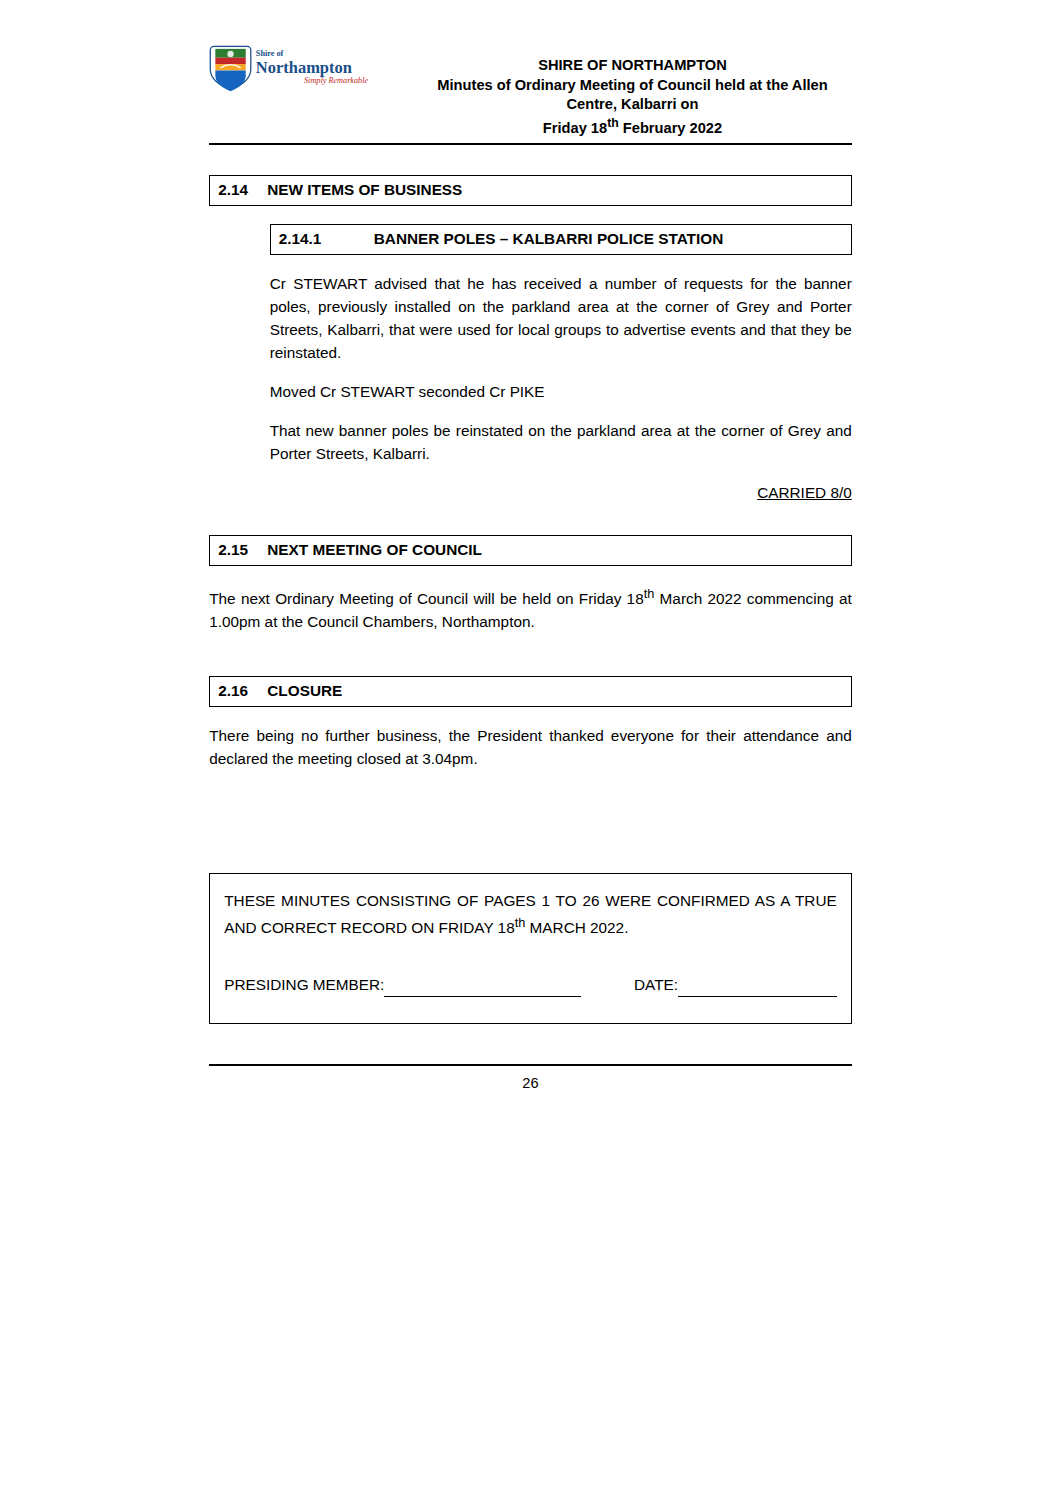Shire of Northampton Simply Remarkable
SHIRE OF NORTHAMPTON Minutes of Ordinary Meeting of Council held at the Allen Centre, Kalbarri on Friday 18th February 2022
2.14 NEW ITEMS OF BUSINESS
2.14.1 BANNER POLES – KALBARRI POLICE STATION
Cr STEWART advised that he has received a number of requests for the banner poles, previously installed on the parkland area at the corner of Grey and Porter Streets, Kalbarri, that were used for local groups to advertise events and that they be reinstated.
Moved Cr STEWART seconded Cr PIKE
That new banner poles be reinstated on the parkland area at the corner of Grey and Porter Streets, Kalbarri.
CARRIED 8/0
2.15 NEXT MEETING OF COUNCIL
The next Ordinary Meeting of Council will be held on Friday 18th March 2022 commencing at 1.00pm at the Council Chambers, Northampton.
2.16 CLOSURE
There being no further business, the President thanked everyone for their attendance and declared the meeting closed at 3.04pm.
THESE MINUTES CONSISTING OF PAGES 1 TO 26 WERE CONFIRMED AS A TRUE AND CORRECT RECORD ON FRIDAY 18th MARCH 2022.
PRESIDING MEMBER:
DATE:
26